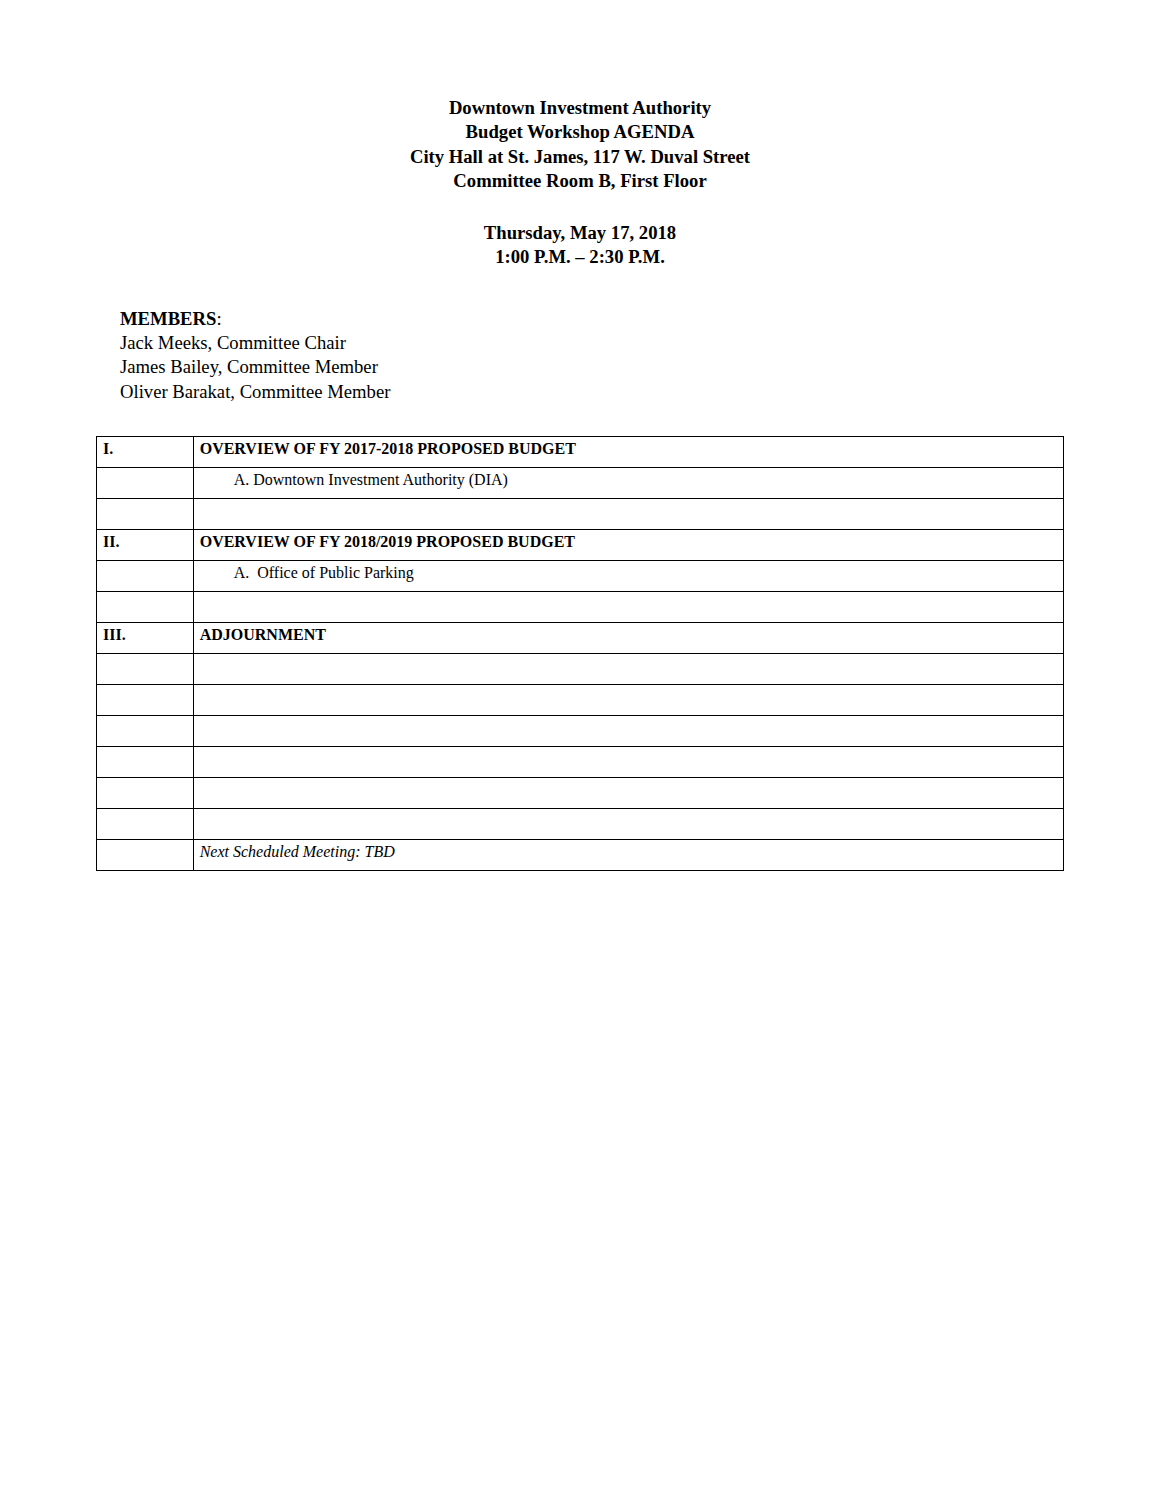Downtown Investment Authority
Budget Workshop AGENDA
City Hall at St. James, 117 W. Duval Street
Committee Room B, First Floor
Thursday, May 17, 2018
1:00 P.M. – 2:30 P.M.
MEMBERS:
Jack Meeks, Committee Chair
James Bailey, Committee Member
Oliver Barakat, Committee Member
| I. | OVERVIEW OF FY 2017-2018 PROPOSED BUDGET |
| | A. Downtown Investment Authority (DIA) |
| II. | OVERVIEW OF FY 2018/2019 PROPOSED BUDGET |
| | A. Office of Public Parking |
| III. | ADJOURNMENT |
| | Next Scheduled Meeting: TBD |